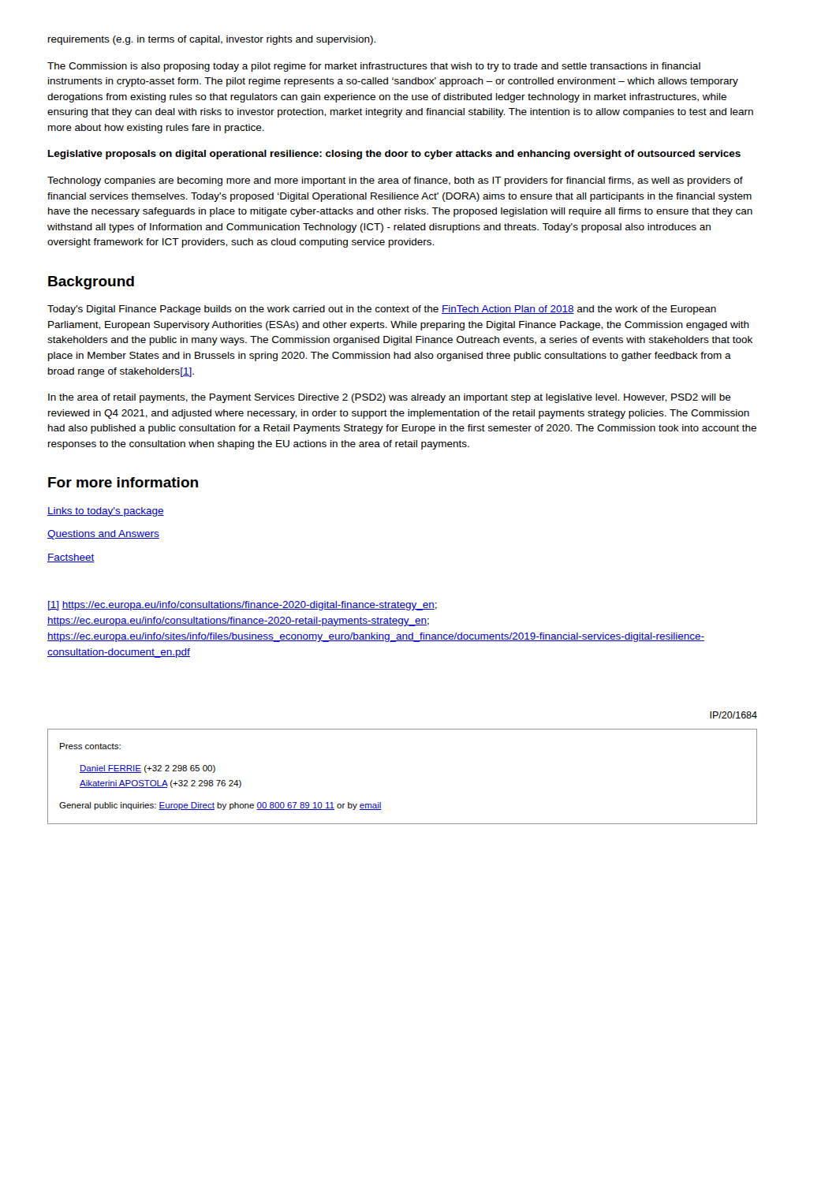requirements (e.g. in terms of capital, investor rights and supervision).
The Commission is also proposing today a pilot regime for market infrastructures that wish to try to trade and settle transactions in financial instruments in crypto-asset form. The pilot regime represents a so-called ‘sandbox' approach – or controlled environment – which allows temporary derogations from existing rules so that regulators can gain experience on the use of distributed ledger technology in market infrastructures, while ensuring that they can deal with risks to investor protection, market integrity and financial stability. The intention is to allow companies to test and learn more about how existing rules fare in practice.
Legislative proposals on digital operational resilience: closing the door to cyber attacks and enhancing oversight of outsourced services
Technology companies are becoming more and more important in the area of finance, both as IT providers for financial firms, as well as providers of financial services themselves. Today's proposed ‘Digital Operational Resilience Act' (DORA) aims to ensure that all participants in the financial system have the necessary safeguards in place to mitigate cyber-attacks and other risks. The proposed legislation will require all firms to ensure that they can withstand all types of Information and Communication Technology (ICT) - related disruptions and threats. Today's proposal also introduces an oversight framework for ICT providers, such as cloud computing service providers.
Background
Today's Digital Finance Package builds on the work carried out in the context of the FinTech Action Plan of 2018 and the work of the European Parliament, European Supervisory Authorities (ESAs) and other experts. While preparing the Digital Finance Package, the Commission engaged with stakeholders and the public in many ways. The Commission organised Digital Finance Outreach events, a series of events with stakeholders that took place in Member States and in Brussels in spring 2020. The Commission had also organised three public consultations to gather feedback from a broad range of stakeholders[1].
In the area of retail payments, the Payment Services Directive 2 (PSD2) was already an important step at legislative level. However, PSD2 will be reviewed in Q4 2021, and adjusted where necessary, in order to support the implementation of the retail payments strategy policies. The Commission had also published a public consultation for a Retail Payments Strategy for Europe in the first semester of 2020. The Commission took into account the responses to the consultation when shaping the EU actions in the area of retail payments.
For more information
Links to today's package
Questions and Answers
Factsheet
[1] https://ec.europa.eu/info/consultations/finance-2020-digital-finance-strategy_en;
https://ec.europa.eu/info/consultations/finance-2020-retail-payments-strategy_en;
https://ec.europa.eu/info/sites/info/files/business_economy_euro/banking_and_finance/documents/2019-financial-services-digital-resilience-consultation-document_en.pdf
IP/20/1684
Press contacts:
Daniel FERRIE (+32 2 298 65 00)
Aikaterini APOSTOLA (+32 2 298 76 24)
General public inquiries: Europe Direct by phone 00 800 67 89 10 11 or by email